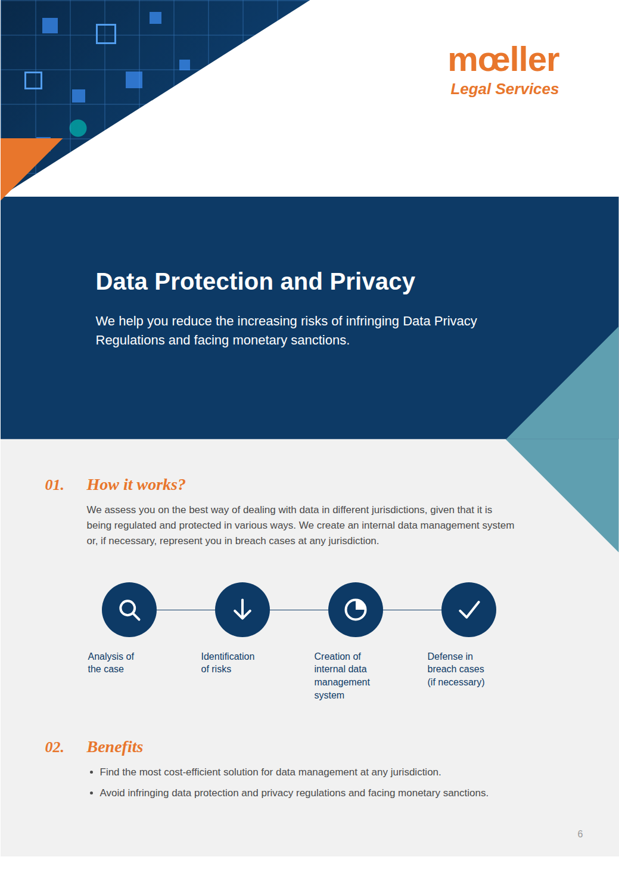mœller
Legal Services
Data Protection and Privacy
We help you reduce the increasing risks of infringing Data Privacy Regulations and facing monetary sanctions.
01.
How it works?
We assess you on the best way of dealing with data in different jurisdictions, given that it is being regulated and protected in various ways. We create an internal data management system or, if necessary, represent you in breach cases at any jurisdiction.
Analysis of
the case
Identification
of risks
Creation of
internal data
management
system
Defense in
breach cases
(if necessary)
02.
Benefits
Find the most cost-efficient solution for data management at any jurisdiction.
Avoid infringing data protection and privacy regulations and facing monetary sanctions.
6